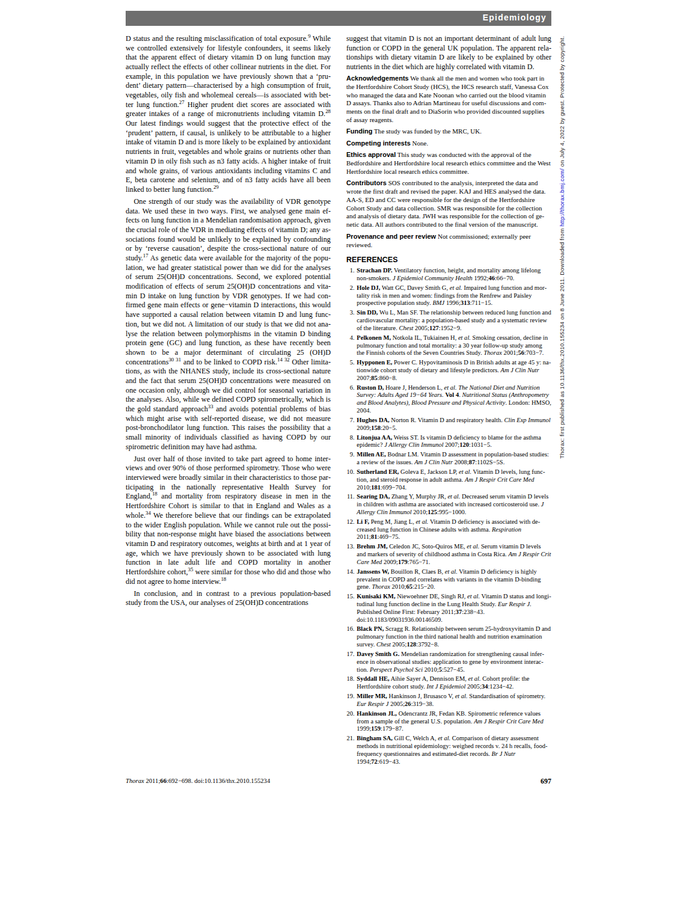Epidemiology
Thorax: first published as 10.1136/thx.2010.155234 on 8 June 2011. Downloaded from http://thorax.bmj.com/ on July 4, 2022 by guest. Protected by copyright.
D status and the resulting misclassification of total exposure.9 While we controlled extensively for lifestyle confounders, it seems likely that the apparent effect of dietary vitamin D on lung function may actually reflect the effects of other collinear nutrients in the diet. For example, in this population we have previously shown that a ‘prudent’ dietary pattern—characterised by a high consumption of fruit, vegetables, oily fish and wholemeal cereals—is associated with better lung function.27 Higher prudent diet scores are associated with greater intakes of a range of micronutrients including vitamin D.28 Our latest findings would suggest that the protective effect of the ‘prudent’ pattern, if causal, is unlikely to be attributable to a higher intake of vitamin D and is more likely to be explained by antioxidant nutrients in fruit, vegetables and whole grains or nutrients other than vitamin D in oily fish such as n3 fatty acids. A higher intake of fruit and whole grains, of various antioxidants including vitamins C and E, beta carotene and selenium, and of n3 fatty acids have all been linked to better lung function.29
One strength of our study was the availability of VDR genotype data. We used these in two ways. First, we analysed gene main effects on lung function in a Mendelian randomisation approach, given the crucial role of the VDR in mediating effects of vitamin D; any associations found would be unlikely to be explained by confounding or by ‘reverse causation’, despite the cross-sectional nature of our study.17 As genetic data were available for the majority of the population, we had greater statistical power than we did for the analyses of serum 25(OH)D concentrations. Second, we explored potential modification of effects of serum 25(OH)D concentrations and vitamin D intake on lung function by VDR genotypes. If we had confirmed gene main effects or gene−vitamin D interactions, this would have supported a causal relation between vitamin D and lung function, but we did not. A limitation of our study is that we did not analyse the relation between polymorphisms in the vitamin D binding protein gene (GC) and lung function, as these have recently been shown to be a major determinant of circulating 25 (OH)D concentrations30 31 and to be linked to COPD risk.14 32 Other limitations, as with the NHANES study, include its cross-sectional nature and the fact that serum 25(OH)D concentrations were measured on one occasion only, although we did control for seasonal variation in the analyses. Also, while we defined COPD spirometrically, which is the gold standard approach33 and avoids potential problems of bias which might arise with self-reported disease, we did not measure post-bronchodilator lung function. This raises the possibility that a small minority of individuals classified as having COPD by our spirometric definition may have had asthma.
Just over half of those invited to take part agreed to home interviews and over 90% of those performed spirometry. Those who were interviewed were broadly similar in their characteristics to those participating in the nationally representative Health Survey for England,18 and mortality from respiratory disease in men in the Hertfordshire Cohort is similar to that in England and Wales as a whole.34 We therefore believe that our findings can be extrapolated to the wider English population. While we cannot rule out the possibility that non-response might have biased the associations between vitamin D and respiratory outcomes, weights at birth and at 1 year of age, which we have previously shown to be associated with lung function in late adult life and COPD mortality in another Hertfordshire cohort,35 were similar for those who did and those who did not agree to home interview.18
In conclusion, and in contrast to a previous population-based study from the USA, our analyses of 25(OH)D concentrations
suggest that vitamin D is not an important determinant of adult lung function or COPD in the general UK population. The apparent relationships with dietary vitamin D are likely to be explained by other nutrients in the diet which are highly correlated with vitamin D.
Acknowledgements We thank all the men and women who took part in the Hertfordshire Cohort Study (HCS), the HCS research staff, Vanessa Cox who managed the data and Kate Noonan who carried out the blood vitamin D assays. Thanks also to Adrian Martineau for useful discussions and comments on the final draft and to DiaSorin who provided discounted supplies of assay reagents.
Funding The study was funded by the MRC, UK.
Competing interests None.
Ethics approval This study was conducted with the approval of the Bedfordshire and Hertfordshire local research ethics committee and the West Hertfordshire local research ethics committee.
Contributors SOS contributed to the analysis, interpreted the data and wrote the first draft and revised the paper. KAJ and HES analysed the data. AA-S, ED and CC were responsible for the design of the Hertfordshire Cohort Study and data collection. SMR was responsible for the collection and analysis of dietary data. JWH was responsible for the collection of genetic data. All authors contributed to the final version of the manuscript.
Provenance and peer review Not commissioned; externally peer reviewed.
REFERENCES
Strachan DP. Ventilatory function, height, and mortality among lifelong non-smokers. J Epidemiol Community Health 1992;46:66−70.
Hole DJ, Watt GC, Davey Smith G, et al. Impaired lung function and mortality risk in men and women: findings from the Renfrew and Paisley prospective population study. BMJ 1996;313:711−15.
Sin DD, Wu L, Man SF. The relationship between reduced lung function and cardiovascular mortality: a population-based study and a systematic review of the literature. Chest 2005;127:1952−9.
Pelkonen M, Notkola IL, Tukiainen H, et al. Smoking cessation, decline in pulmonary function and total mortality: a 30 year follow-up study among the Finnish cohorts of the Seven Countries Study. Thorax 2001;56:703−7.
Hypponen E, Power C. Hypovitaminosis D in British adults at age 45 y: nationwide cohort study of dietary and lifestyle predictors. Am J Clin Nutr 2007;85:860−8.
Ruston D, Hoare J, Henderson L, et al. The National Diet and Nutrition Survey: Adults Aged 19−64 Years. Vol 4. Nutritional Status (Anthropometry and Blood Analytes), Blood Pressure and Physical Activity. London: HMSO, 2004.
Hughes DA, Norton R. Vitamin D and respiratory health. Clin Exp Immunol 2009;158:20−5.
Litonjua AA, Weiss ST. Is vitamin D deficiency to blame for the asthma epidemic? J Allergy Clin Immunol 2007;120:1031−5.
Millen AE, Bodnar LM. Vitamin D assessment in population-based studies: a review of the issues. Am J Clin Nutr 2008;87:1102S−5S.
Sutherland ER, Goleva E, Jackson LP, et al. Vitamin D levels, lung function, and steroid response in adult asthma. Am J Respir Crit Care Med 2010;181:699−704.
Searing DA, Zhang Y, Murphy JR, et al. Decreased serum vitamin D levels in children with asthma are associated with increased corticosteroid use. J Allergy Clin Immunol 2010;125:995−1000.
Li F, Peng M, Jiang L, et al. Vitamin D deficiency is associated with decreased lung function in Chinese adults with asthma. Respiration 2011;81:469−75.
Brehm JM, Celedon JC, Soto-Quiros ME, et al. Serum vitamin D levels and markers of severity of childhood asthma in Costa Rica. Am J Respir Crit Care Med 2009;179:765−71.
Janssens W, Bouillon R, Claes B, et al. Vitamin D deficiency is highly prevalent in COPD and correlates with variants in the vitamin D-binding gene. Thorax 2010;65:215−20.
Kunisaki KM, Niewoehner DE, Singh RJ, et al. Vitamin D status and longitudinal lung function decline in the Lung Health Study. Eur Respir J. Published Online First: February 2011;37:238−43. doi:10.1183/09031936.00146509.
Black PN, Scragg R. Relationship between serum 25-hydroxyvitamin D and pulmonary function in the third national health and nutrition examination survey. Chest 2005;128:3792−8.
Davey Smith G. Mendelian randomization for strengthening causal inference in observational studies: application to gene by environment interaction. Perspect Psychol Sci 2010;5:527−45.
Syddall HE, Aihie Sayer A, Dennison EM, et al. Cohort profile: the Hertfordshire cohort study. Int J Epidemiol 2005;34:1234−42.
Miller MR, Hankinson J, Brusasco V, et al. Standardisation of spirometry. Eur Respir J 2005;26:319−38.
Hankinson JL, Odencrantz JR, Fedan KB. Spirometric reference values from a sample of the general U.S. population. Am J Respir Crit Care Med 1999;159:179−87.
Bingham SA, Gill C, Welch A, et al. Comparison of dietary assessment methods in nutritional epidemiology: weighed records v. 24 h recalls, food-frequency questionnaires and estimated-diet records. Br J Nutr 1994;72:619−43.
Thorax 2011;66:692−698. doi:10.1136/thx.2010.155234
697